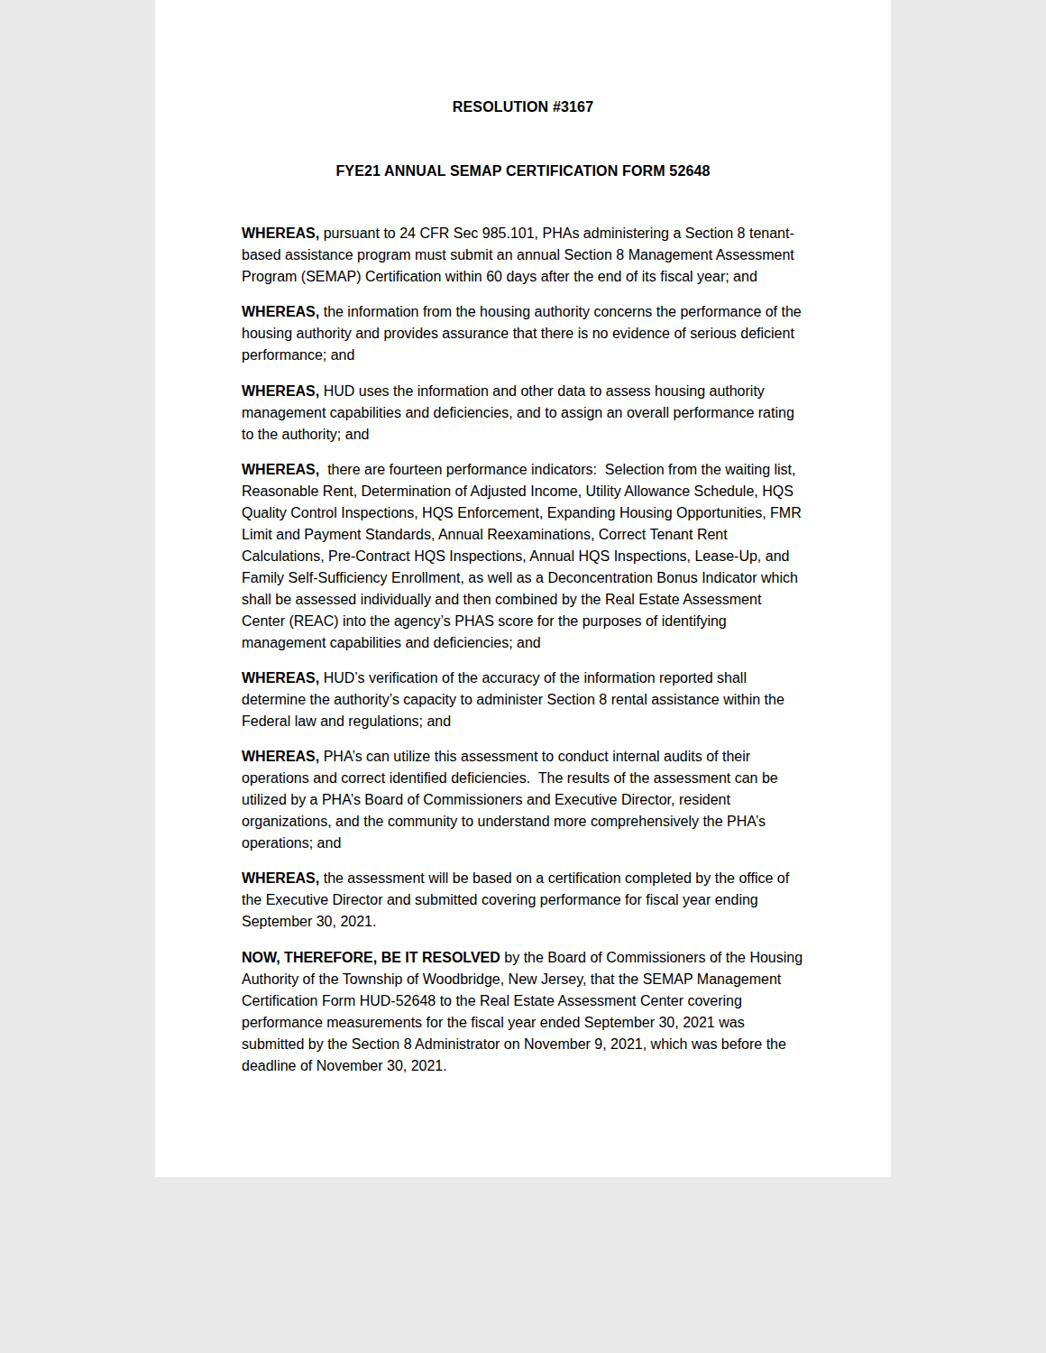RESOLUTION #3167
FYE21 ANNUAL SEMAP CERTIFICATION FORM 52648
WHEREAS, pursuant to 24 CFR Sec 985.101, PHAs administering a Section 8 tenant-based assistance program must submit an annual Section 8 Management Assessment Program (SEMAP) Certification within 60 days after the end of its fiscal year; and
WHEREAS, the information from the housing authority concerns the performance of the housing authority and provides assurance that there is no evidence of serious deficient performance; and
WHEREAS, HUD uses the information and other data to assess housing authority management capabilities and deficiencies, and to assign an overall performance rating to the authority; and
WHEREAS, there are fourteen performance indicators: Selection from the waiting list, Reasonable Rent, Determination of Adjusted Income, Utility Allowance Schedule, HQS Quality Control Inspections, HQS Enforcement, Expanding Housing Opportunities, FMR Limit and Payment Standards, Annual Reexaminations, Correct Tenant Rent Calculations, Pre-Contract HQS Inspections, Annual HQS Inspections, Lease-Up, and Family Self-Sufficiency Enrollment, as well as a Deconcentration Bonus Indicator which shall be assessed individually and then combined by the Real Estate Assessment Center (REAC) into the agency’s PHAS score for the purposes of identifying management capabilities and deficiencies; and
WHEREAS, HUD’s verification of the accuracy of the information reported shall determine the authority’s capacity to administer Section 8 rental assistance within the Federal law and regulations; and
WHEREAS, PHA’s can utilize this assessment to conduct internal audits of their operations and correct identified deficiencies. The results of the assessment can be utilized by a PHA’s Board of Commissioners and Executive Director, resident organizations, and the community to understand more comprehensively the PHA’s operations; and
WHEREAS, the assessment will be based on a certification completed by the office of the Executive Director and submitted covering performance for fiscal year ending September 30, 2021.
NOW, THEREFORE, BE IT RESOLVED by the Board of Commissioners of the Housing Authority of the Township of Woodbridge, New Jersey, that the SEMAP Management Certification Form HUD-52648 to the Real Estate Assessment Center covering performance measurements for the fiscal year ended September 30, 2021 was submitted by the Section 8 Administrator on November 9, 2021, which was before the deadline of November 30, 2021.